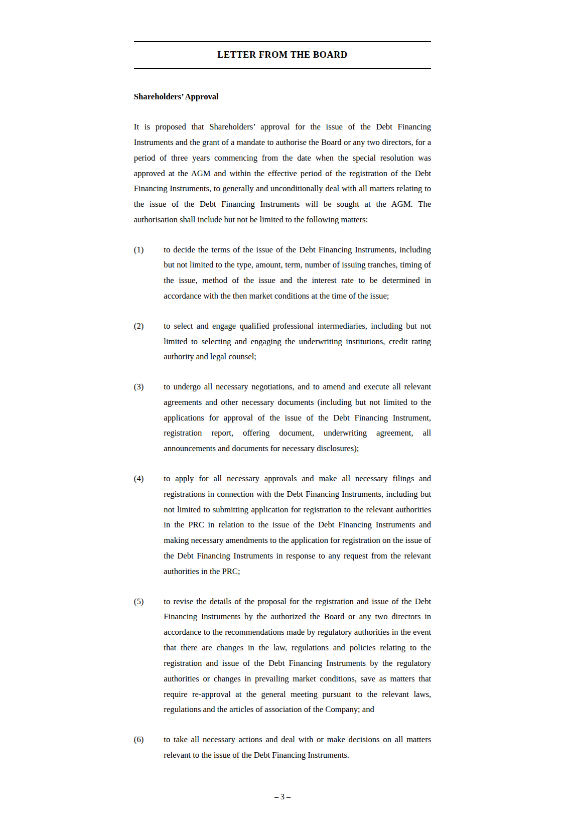LETTER FROM THE BOARD
Shareholders’ Approval
It is proposed that Shareholders’ approval for the issue of the Debt Financing Instruments and the grant of a mandate to authorise the Board or any two directors, for a period of three years commencing from the date when the special resolution was approved at the AGM and within the effective period of the registration of the Debt Financing Instruments, to generally and unconditionally deal with all matters relating to the issue of the Debt Financing Instruments will be sought at the AGM. The authorisation shall include but not be limited to the following matters:
(1) to decide the terms of the issue of the Debt Financing Instruments, including but not limited to the type, amount, term, number of issuing tranches, timing of the issue, method of the issue and the interest rate to be determined in accordance with the then market conditions at the time of the issue;
(2) to select and engage qualified professional intermediaries, including but not limited to selecting and engaging the underwriting institutions, credit rating authority and legal counsel;
(3) to undergo all necessary negotiations, and to amend and execute all relevant agreements and other necessary documents (including but not limited to the applications for approval of the issue of the Debt Financing Instrument, registration report, offering document, underwriting agreement, all announcements and documents for necessary disclosures);
(4) to apply for all necessary approvals and make all necessary filings and registrations in connection with the Debt Financing Instruments, including but not limited to submitting application for registration to the relevant authorities in the PRC in relation to the issue of the Debt Financing Instruments and making necessary amendments to the application for registration on the issue of the Debt Financing Instruments in response to any request from the relevant authorities in the PRC;
(5) to revise the details of the proposal for the registration and issue of the Debt Financing Instruments by the authorized the Board or any two directors in accordance to the recommendations made by regulatory authorities in the event that there are changes in the law, regulations and policies relating to the registration and issue of the Debt Financing Instruments by the regulatory authorities or changes in prevailing market conditions, save as matters that require re-approval at the general meeting pursuant to the relevant laws, regulations and the articles of association of the Company; and
(6) to take all necessary actions and deal with or make decisions on all matters relevant to the issue of the Debt Financing Instruments.
– 3 –